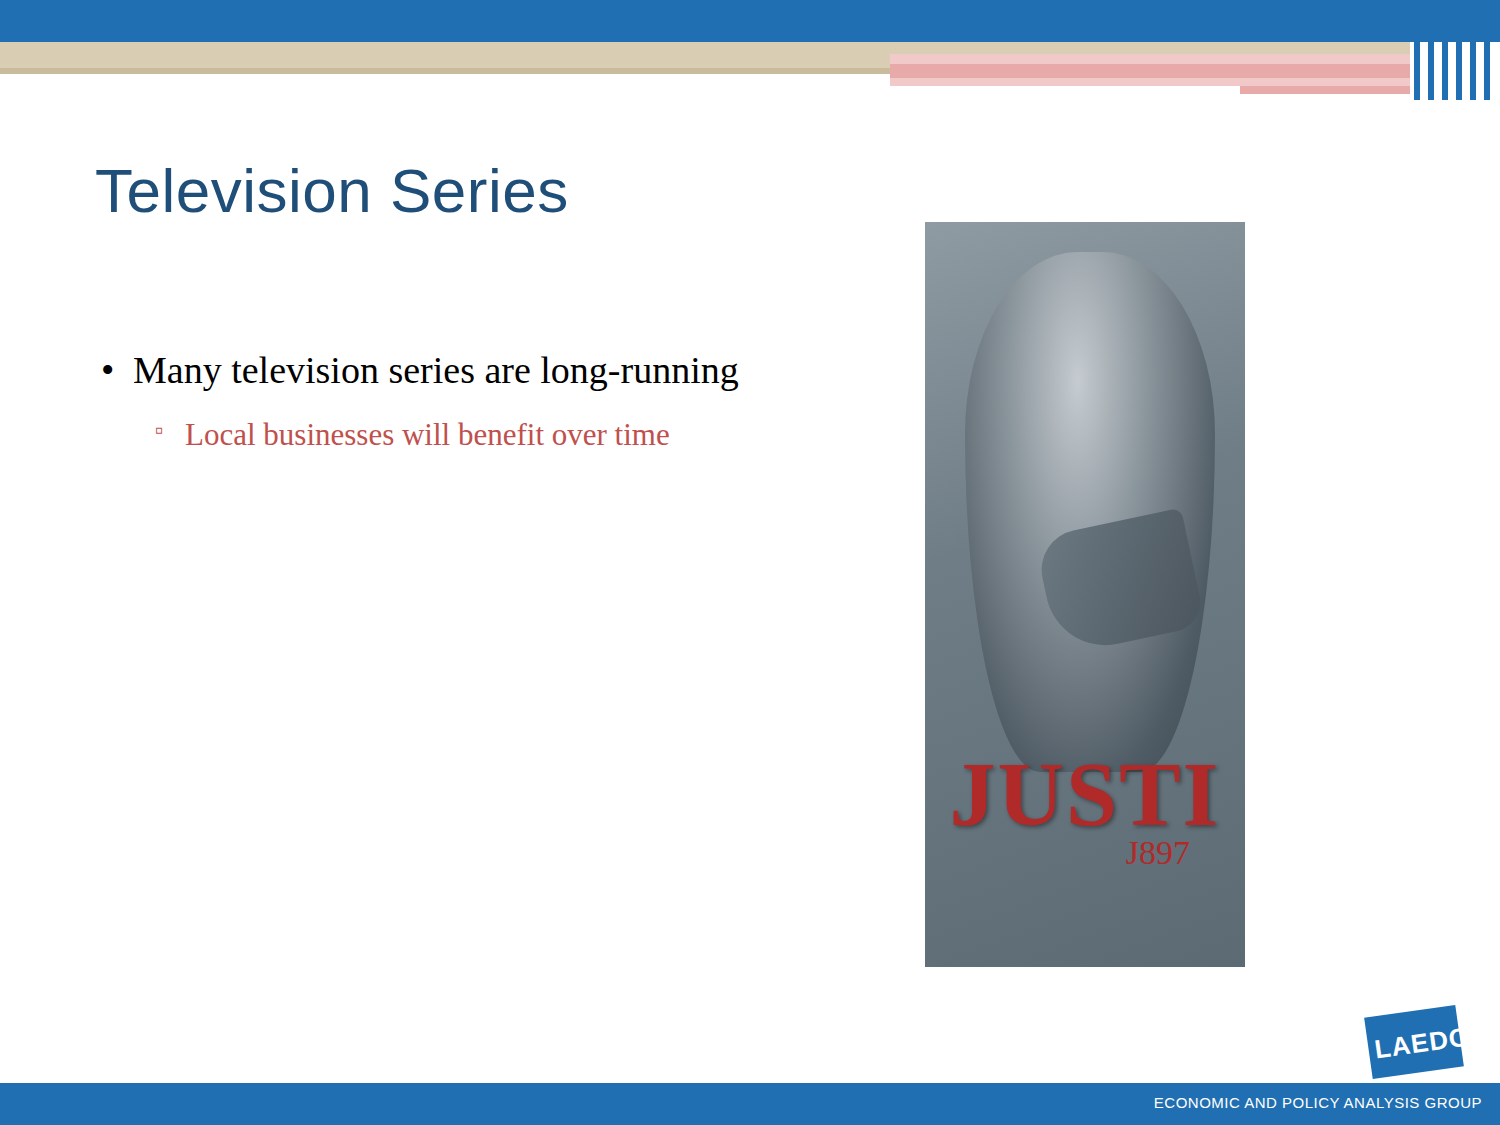Television Series
Many television series are long-running
Local businesses will benefit over time
JUSTI
J897
LAEDC
ECONOMIC AND POLICY ANALYSIS GROUP